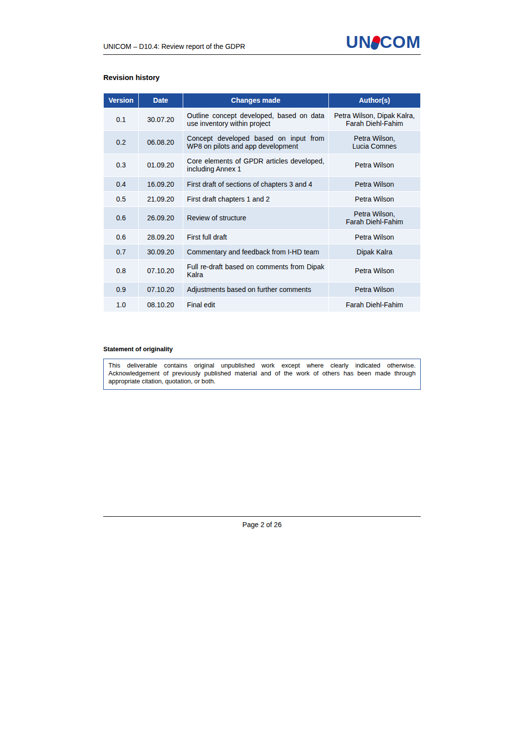UNICOM – D10.4: Review report of the GDPR
UN COM
Revision history
| Version | Date | Changes made | Author(s) |
| --- | --- | --- | --- |
| 0.1 | 30.07.20 | Outline concept developed, based on data use inventory within project | Petra Wilson, Dipak Kalra, Farah Diehl-Fahim |
| 0.2 | 06.08.20 | Concept developed based on input from WP8 on pilots and app development | Petra Wilson, Lucia Comnes |
| 0.3 | 01.09.20 | Core elements of GPDR articles developed, including Annex 1 | Petra Wilson |
| 0.4 | 16.09.20 | First draft of sections of chapters 3 and 4 | Petra Wilson |
| 0.5 | 21.09.20 | First draft chapters 1 and 2 | Petra Wilson |
| 0.6 | 26.09.20 | Review of structure | Petra Wilson, Farah Diehl-Fahim |
| 0.6 | 28.09.20 | First full draft | Petra Wilson |
| 0.7 | 30.09.20 | Commentary and feedback from I-HD team | Dipak Kalra |
| 0.8 | 07.10.20 | Full re-draft based on comments from Dipak Kalra | Petra Wilson |
| 0.9 | 07.10.20 | Adjustments based on further comments | Petra Wilson |
| 1.0 | 08.10.20 | Final edit | Farah Diehl-Fahim |
Statement of originality
This deliverable contains original unpublished work except where clearly indicated otherwise. Acknowledgement of previously published material and of the work of others has been made through appropriate citation, quotation, or both.
Page 2 of 26